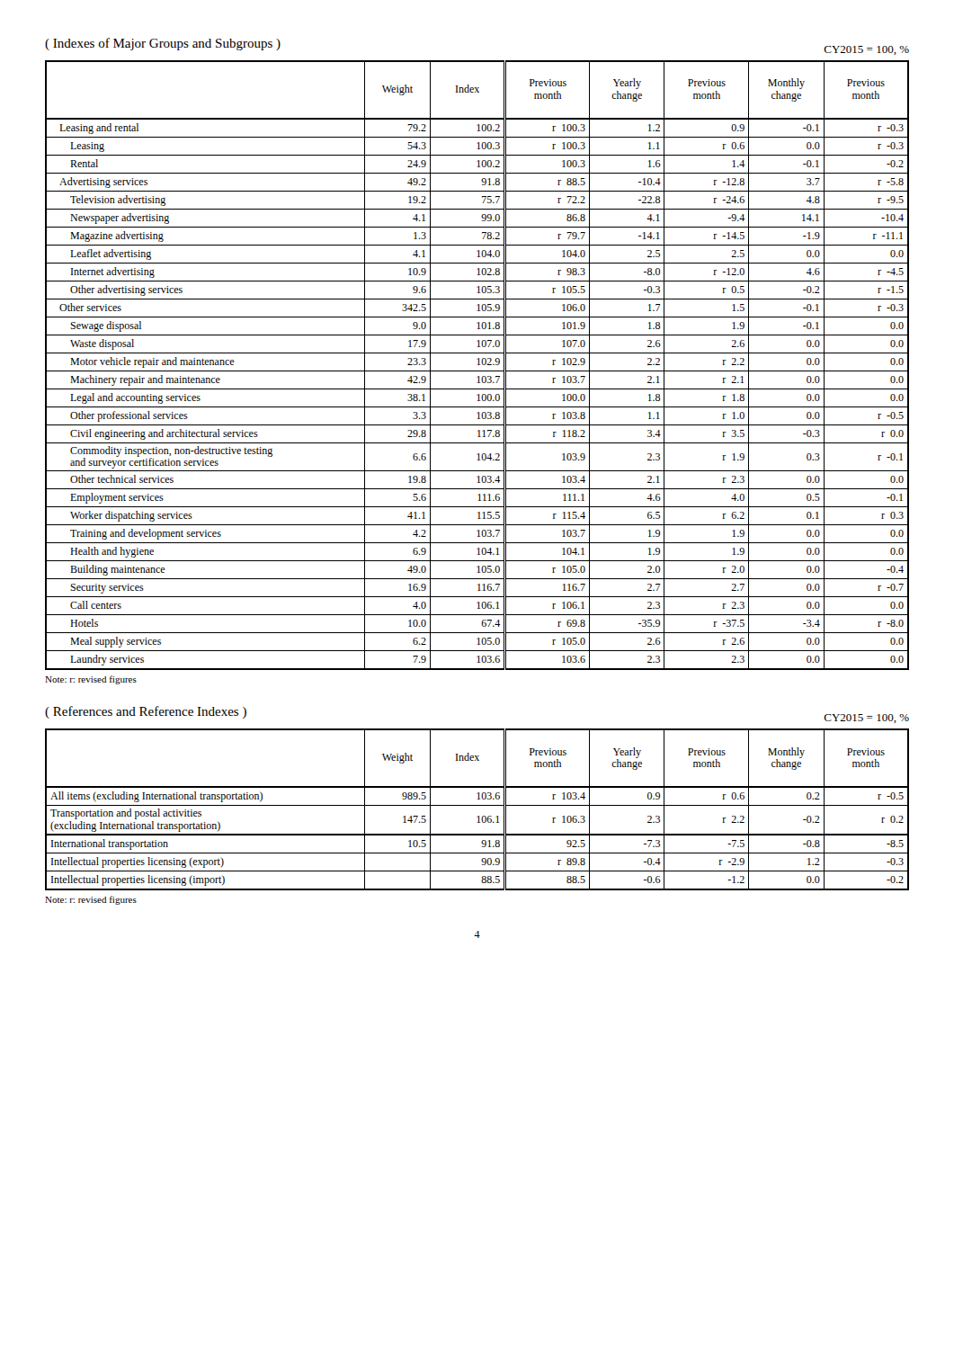( Indexes of Major Groups and Subgroups )
CY2015 = 100, %
| | Weight | Index | Previous month | Yearly change | Previous month | Monthly change | Previous month |
| --- | --- | --- | --- | --- | --- | --- | --- |
| Leasing and rental | 79.2 | 100.2 | r 100.3 | 1.2 | 0.9 | -0.1 | r -0.3 |
| Leasing | 54.3 | 100.3 | r 100.3 | 1.1 | r 0.6 | 0.0 | r -0.3 |
| Rental | 24.9 | 100.2 | 100.3 | 1.6 | 1.4 | -0.1 | -0.2 |
| Advertising services | 49.2 | 91.8 | r 88.5 | -10.4 | r -12.8 | 3.7 | r -5.8 |
| Television advertising | 19.2 | 75.7 | r 72.2 | -22.8 | r -24.6 | 4.8 | r -9.5 |
| Newspaper advertising | 4.1 | 99.0 | 86.8 | 4.1 | -9.4 | 14.1 | -10.4 |
| Magazine advertising | 1.3 | 78.2 | r 79.7 | -14.1 | r -14.5 | -1.9 | r -11.1 |
| Leaflet advertising | 4.1 | 104.0 | 104.0 | 2.5 | 2.5 | 0.0 | 0.0 |
| Internet advertising | 10.9 | 102.8 | r 98.3 | -8.0 | r -12.0 | 4.6 | r -4.5 |
| Other advertising services | 9.6 | 105.3 | r 105.5 | -0.3 | r 0.5 | -0.2 | r -1.5 |
| Other services | 342.5 | 105.9 | 106.0 | 1.7 | 1.5 | -0.1 | r -0.3 |
| Sewage disposal | 9.0 | 101.8 | 101.9 | 1.8 | 1.9 | -0.1 | 0.0 |
| Waste disposal | 17.9 | 107.0 | 107.0 | 2.6 | 2.6 | 0.0 | 0.0 |
| Motor vehicle repair and maintenance | 23.3 | 102.9 | r 102.9 | 2.2 | r 2.2 | 0.0 | 0.0 |
| Machinery repair and maintenance | 42.9 | 103.7 | r 103.7 | 2.1 | r 2.1 | 0.0 | 0.0 |
| Legal and accounting services | 38.1 | 100.0 | 100.0 | 1.8 | r 1.8 | 0.0 | 0.0 |
| Other professional services | 3.3 | 103.8 | r 103.8 | 1.1 | r 1.0 | 0.0 | r -0.5 |
| Civil engineering and architectural services | 29.8 | 117.8 | r 118.2 | 3.4 | r 3.5 | -0.3 | r 0.0 |
| Commodity inspection, non-destructive testing and surveyor certification services | 6.6 | 104.2 | 103.9 | 2.3 | r 1.9 | 0.3 | r -0.1 |
| Other technical services | 19.8 | 103.4 | 103.4 | 2.1 | r 2.3 | 0.0 | 0.0 |
| Employment services | 5.6 | 111.6 | 111.1 | 4.6 | 4.0 | 0.5 | -0.1 |
| Worker dispatching services | 41.1 | 115.5 | r 115.4 | 6.5 | r 6.2 | 0.1 | r 0.3 |
| Training and development services | 4.2 | 103.7 | 103.7 | 1.9 | 1.9 | 0.0 | 0.0 |
| Health and hygiene | 6.9 | 104.1 | 104.1 | 1.9 | 1.9 | 0.0 | 0.0 |
| Building maintenance | 49.0 | 105.0 | r 105.0 | 2.0 | r 2.0 | 0.0 | -0.4 |
| Security services | 16.9 | 116.7 | 116.7 | 2.7 | 2.7 | 0.0 | r -0.7 |
| Call centers | 4.0 | 106.1 | r 106.1 | 2.3 | r 2.3 | 0.0 | 0.0 |
| Hotels | 10.0 | 67.4 | r 69.8 | -35.9 | r -37.5 | -3.4 | r -8.0 |
| Meal supply services | 6.2 | 105.0 | r 105.0 | 2.6 | r 2.6 | 0.0 | 0.0 |
| Laundry services | 7.9 | 103.6 | 103.6 | 2.3 | 2.3 | 0.0 | 0.0 |
Note: r: revised figures
( References and Reference Indexes )
CY2015 = 100, %
| | Weight | Index | Previous month | Yearly change | Previous month | Monthly change | Previous month |
| --- | --- | --- | --- | --- | --- | --- | --- |
| All items (excluding International transportation) | 989.5 | 103.6 | r 103.4 | 0.9 | r 0.6 | 0.2 | r -0.5 |
| Transportation and postal activities (excluding International transportation) | 147.5 | 106.1 | r 106.3 | 2.3 | r 2.2 | -0.2 | r 0.2 |
| International transportation | 10.5 | 91.8 | 92.5 | -7.3 | -7.5 | -0.8 | -8.5 |
| Intellectual properties licensing (export) | | 90.9 | r 89.8 | -0.4 | r -2.9 | 1.2 | -0.3 |
| Intellectual properties licensing (import) | | 88.5 | 88.5 | -0.6 | -1.2 | 0.0 | -0.2 |
Note: r: revised figures
4